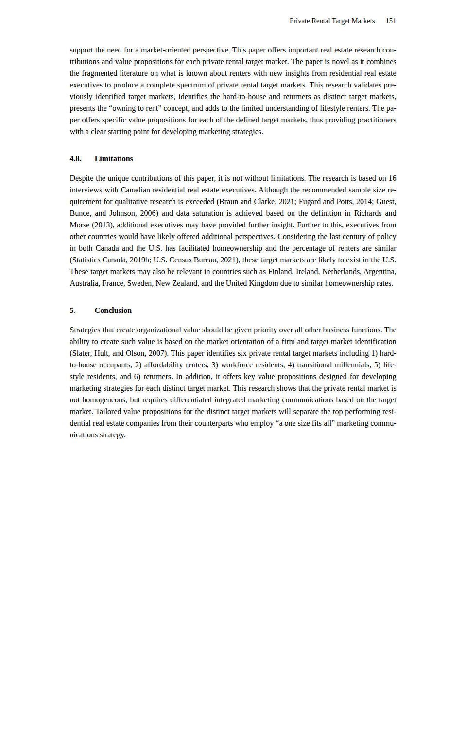Private Rental Target Markets151
support the need for a market-oriented perspective. This paper offers important real estate research contributions and value propositions for each private rental target market. The paper is novel as it combines the fragmented literature on what is known about renters with new insights from residential real estate executives to produce a complete spectrum of private rental target markets. This research validates previously identified target markets, identifies the hard-to-house and returners as distinct target markets, presents the “owning to rent” concept, and adds to the limited understanding of lifestyle renters. The paper offers specific value propositions for each of the defined target markets, thus providing practitioners with a clear starting point for developing marketing strategies.
4.8. Limitations
Despite the unique contributions of this paper, it is not without limitations. The research is based on 16 interviews with Canadian residential real estate executives. Although the recommended sample size requirement for qualitative research is exceeded (Braun and Clarke, 2021; Fugard and Potts, 2014; Guest, Bunce, and Johnson, 2006) and data saturation is achieved based on the definition in Richards and Morse (2013), additional executives may have provided further insight. Further to this, executives from other countries would have likely offered additional perspectives. Considering the last century of policy in both Canada and the U.S. has facilitated homeownership and the percentage of renters are similar (Statistics Canada, 2019b; U.S. Census Bureau, 2021), these target markets are likely to exist in the U.S. These target markets may also be relevant in countries such as Finland, Ireland, Netherlands, Argentina, Australia, France, Sweden, New Zealand, and the United Kingdom due to similar homeownership rates.
5. Conclusion
Strategies that create organizational value should be given priority over all other business functions. The ability to create such value is based on the market orientation of a firm and target market identification (Slater, Hult, and Olson, 2007). This paper identifies six private rental target markets including 1) hard-to-house occupants, 2) affordability renters, 3) workforce residents, 4) transitional millennials, 5) lifestyle residents, and 6) returners. In addition, it offers key value propositions designed for developing marketing strategies for each distinct target market. This research shows that the private rental market is not homogeneous, but requires differentiated integrated marketing communications based on the target market. Tailored value propositions for the distinct target markets will separate the top performing residential real estate companies from their counterparts who employ “a one size fits all” marketing communications strategy.